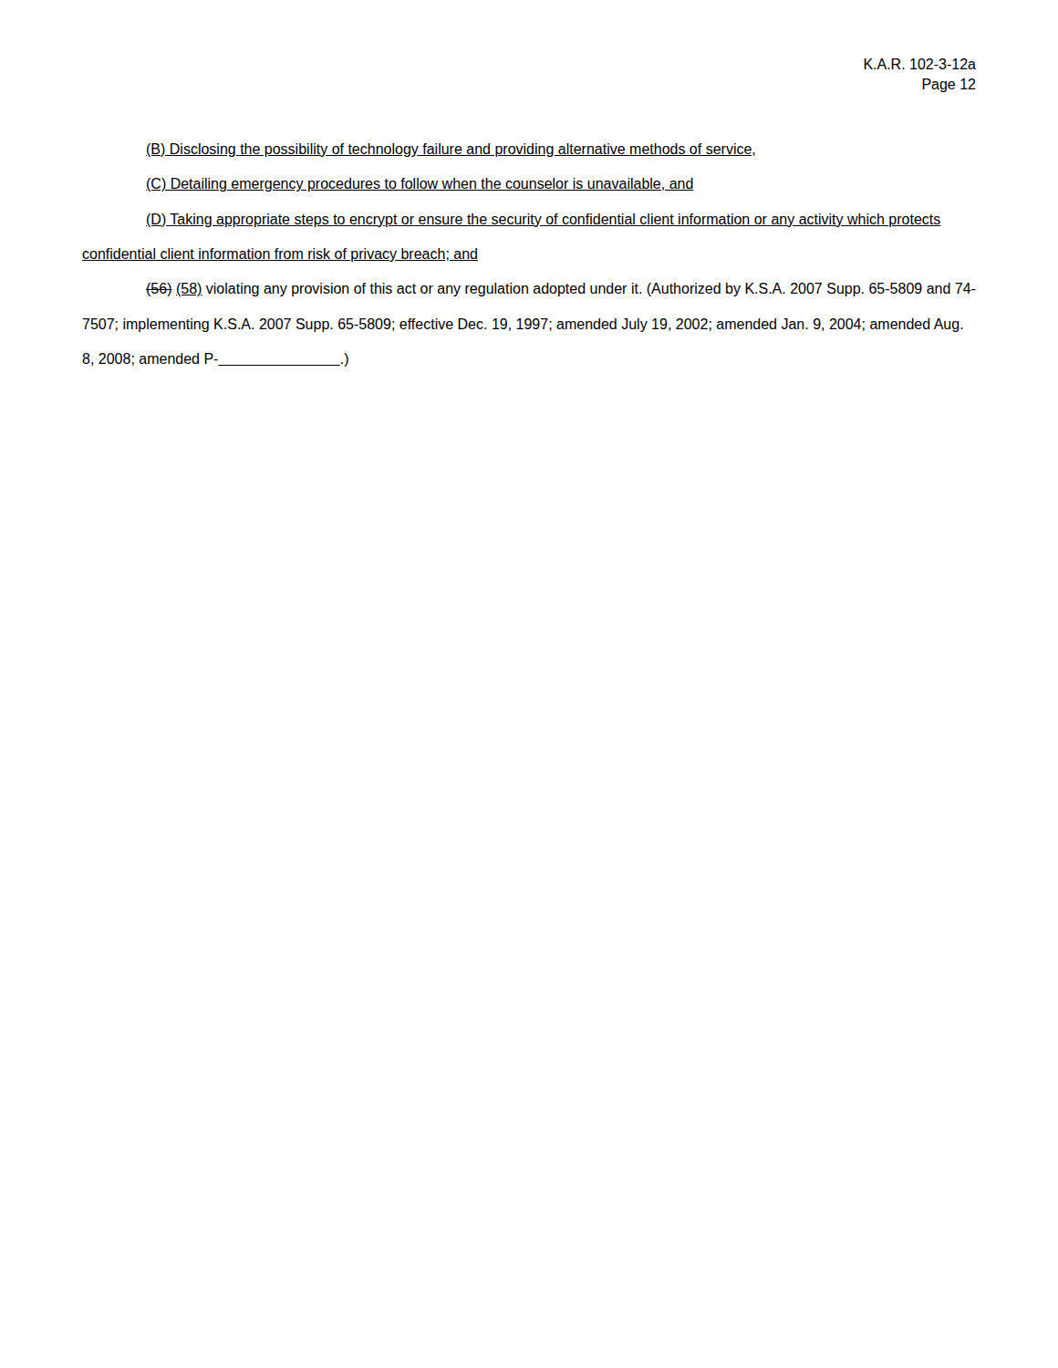K.A.R. 102-3-12a
Page 12
(B) Disclosing the possibility of technology failure and providing alternative methods of service,
(C) Detailing emergency procedures to follow when the counselor is unavailable, and
(D) Taking appropriate steps to encrypt or ensure the security of confidential client information or any activity which protects confidential client information from risk of privacy breach; and
(56) (58) violating any provision of this act or any regulation adopted under it. (Authorized by K.S.A. 2007 Supp. 65-5809 and 74-7507; implementing K.S.A. 2007 Supp. 65-5809; effective Dec. 19, 1997; amended July 19, 2002; amended Jan. 9, 2004; amended Aug. 8, 2008; amended P- .)